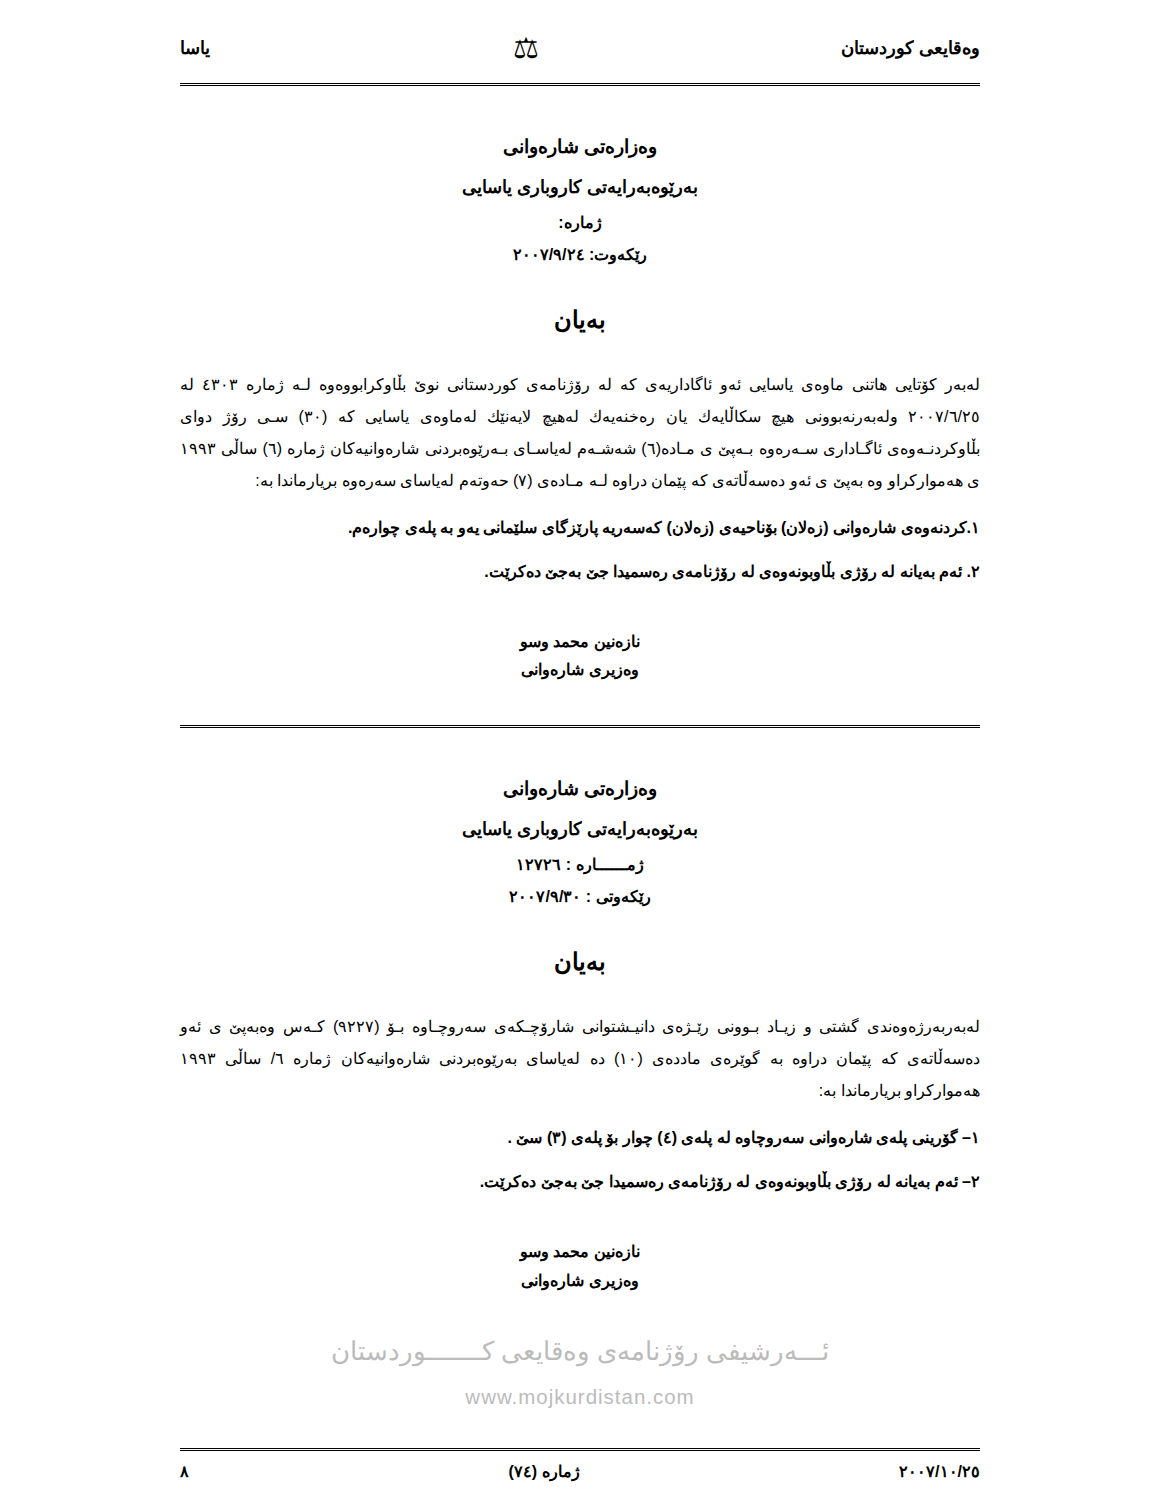وەقایعی کوردستان
⚖
یاسا
وەزارەتی شارەوانی
بەرێوەبەرایەتی کاروباری یاسایی
ژمارە:
رێکەوت: ٢٠٠٧/٩/٢٤
بەیان
لەبەر کۆتایی هاتنی ماوەی یاسایی ئەو ئاگاداریەی کە لە رۆژنامەی کوردستانی نوێ بڵاوکرابووەوە لـە ژمارە ٤٣٠٣ لە ٢٠٠٧/٦/٢٥ ولەبەرنەبوونی هیچ سکاڵایەك یان رەخنەیەك لەهیچ لایەنێك لەماوەی یاسایی کە (٣٠) سـی رۆژ دوای بڵاوکردنـەوەی ئاگـاداری سـەرەوە بـەپێ ی مـادە(٦) شەشـەم لەیاسـای بـەرێوەبردنی شارەوانیەکان ژمارە (٦) ساڵی ١٩٩٣ ی هەموارکراو وە بەپێ ی ئەو دەسەڵاتەی کە پێمان دراوە لـە مـادەی (٧) حەوتەم لەیاسای سەرەوە بریارماندا بە:
١.کردنەوەی شارەوانی (زەلان) بۆناحیەی (زەلان) کەسەریە پارێزگای سلێمانی یەو بە پلەی چوارەم.
٢. ئەم بەیانە لە رۆژی بڵاوبونەوەی لە رۆژنامەی رەسمیدا جێ بەجێ دەکرێت.
نازەنین محمد وسو
وەزیری شارەوانی
وەزارەتی شارەوانی
بەرێوەبەرایەتی کاروباری یاسایی
ژمــــــارە : ١٢٧٢٦
رێکەوتی : ٢٠٠٧/٩/٣٠
بەیان
لەبەربەرژەوەندی گشتی و زیـاد بـوونی رێـژەی دانیـشتوانی شارۆچـکەی سەروچـاوە بـۆ (٩٢٢٧) کـەس وەبەپێ ی ئەو دەسەڵاتەی کە پێمان دراوە بە گوێرەی ماددەی (١٠) دە لەیاسای بەرێوەبردنی شارەوانیەکان ژمارە ٦/ ساڵی ١٩٩٣ هەموارکراو بریارماندا بە:
١– گۆرینی پلەی شارەوانی سەروچاوە لە پلەی (٤) چوار بۆ پلەی (٣) سێ .
٢– ئەم بەیانە لە رۆژی بڵاوبونەوەی لە رۆژنامەی رەسمیدا جێ بەجێ دەکرێت.
نازەنین محمد وسو
وەزیری شارەوانی
ئـــەرشیفی رۆژنامەی وەقایعی کـــــــوردستان
www.mojkurdistan.com
٢٠٠٧/١٠/٢٥
ژمارە (٧٤)
٨